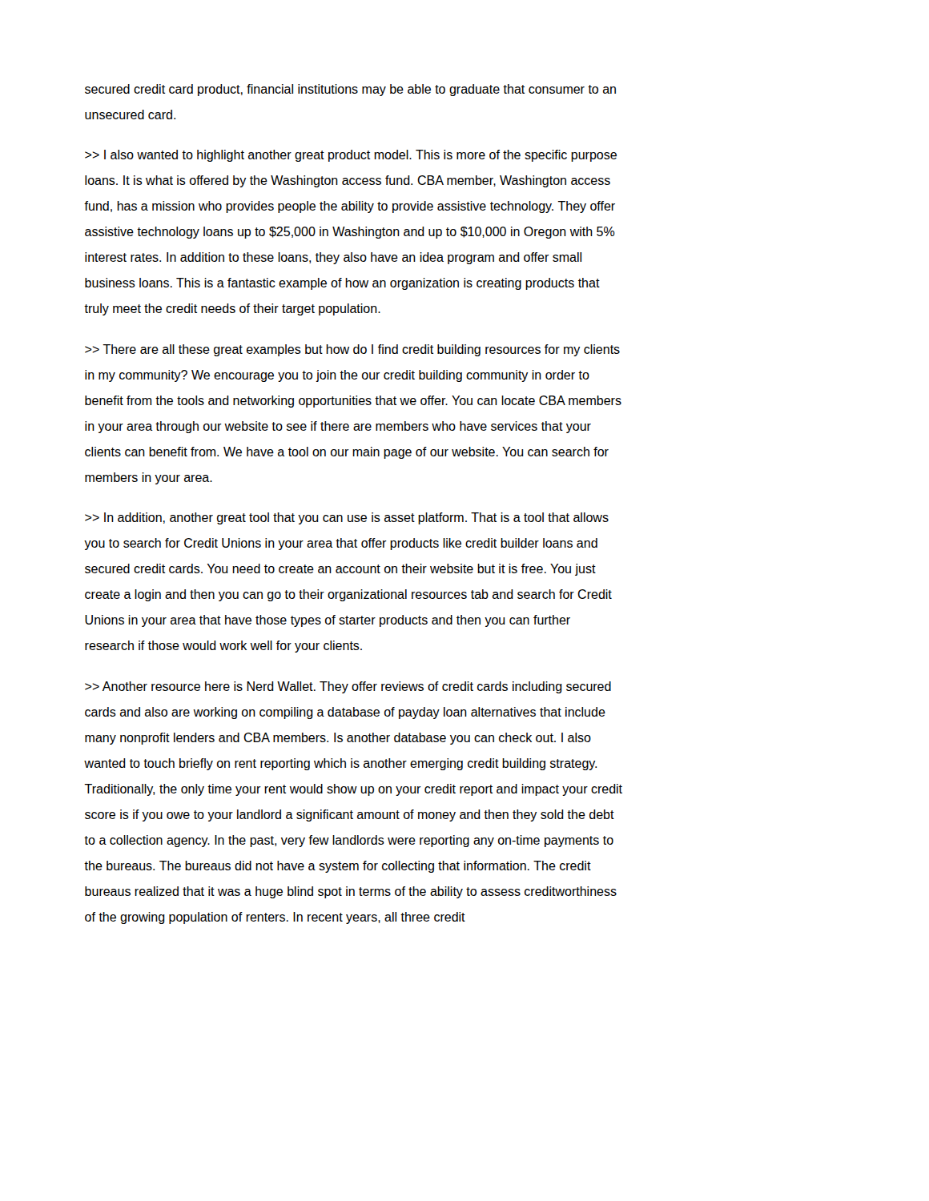secured credit card product, financial institutions may be able to graduate that consumer to an unsecured card.
>> I also wanted to highlight another great product model. This is more of the specific purpose loans. It is what is offered by the Washington access fund. CBA member, Washington access fund, has a mission who provides people the ability to provide assistive technology. They offer assistive technology loans up to $25,000 in Washington and up to $10,000 in Oregon with 5% interest rates. In addition to these loans, they also have an idea program and offer small business loans. This is a fantastic example of how an organization is creating products that truly meet the credit needs of their target population.
>> There are all these great examples but how do I find credit building resources for my clients in my community? We encourage you to join the our credit building community in order to benefit from the tools and networking opportunities that we offer. You can locate CBA members in your area through our website to see if there are members who have services that your clients can benefit from. We have a tool on our main page of our website. You can search for members in your area.
>> In addition, another great tool that you can use is asset platform. That is a tool that allows you to search for Credit Unions in your area that offer products like credit builder loans and secured credit cards. You need to create an account on their website but it is free. You just create a login and then you can go to their organizational resources tab and search for Credit Unions in your area that have those types of starter products and then you can further research if those would work well for your clients.
>> Another resource here is Nerd Wallet. They offer reviews of credit cards including secured cards and also are working on compiling a database of payday loan alternatives that include many nonprofit lenders and CBA members. Is another database you can check out. I also wanted to touch briefly on rent reporting which is another emerging credit building strategy. Traditionally, the only time your rent would show up on your credit report and impact your credit score is if you owe to your landlord a significant amount of money and then they sold the debt to a collection agency. In the past, very few landlords were reporting any on-time payments to the bureaus. The bureaus did not have a system for collecting that information. The credit bureaus realized that it was a huge blind spot in terms of the ability to assess creditworthiness of the growing population of renters. In recent years, all three credit